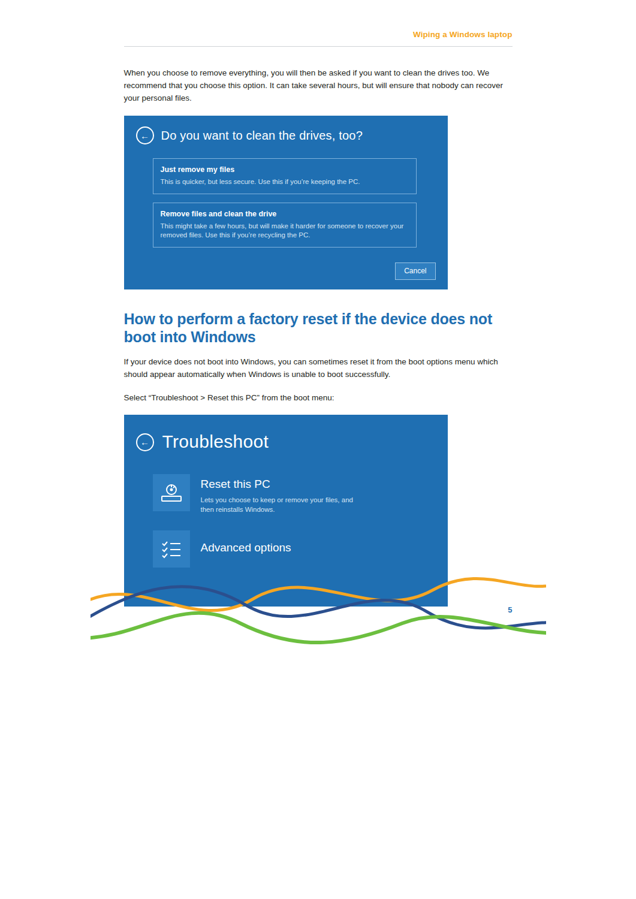Wiping a Windows laptop
When you choose to remove everything, you will then be asked if you want to clean the drives too. We recommend that you choose this option. It can take several hours, but will ensure that nobody can recover your personal files.
←
Do you want to clean the drives, too?
Just remove my files
This is quicker, but less secure. Use this if you’re keeping the PC.
Remove files and clean the drive
This might take a few hours, but will make it harder for someone to recover your removed files. Use this if you’re recycling the PC.
Cancel
How to perform a factory reset if the device does not boot into Windows
If your device does not boot into Windows, you can sometimes reset it from the boot options menu which should appear automatically when Windows is unable to boot successfully.
Select “Troubleshoot > Reset this PC” from the boot menu:
←
Troubleshoot
Reset this PC
Lets you choose to keep or remove your files, and then reinstalls Windows.
Advanced options
5